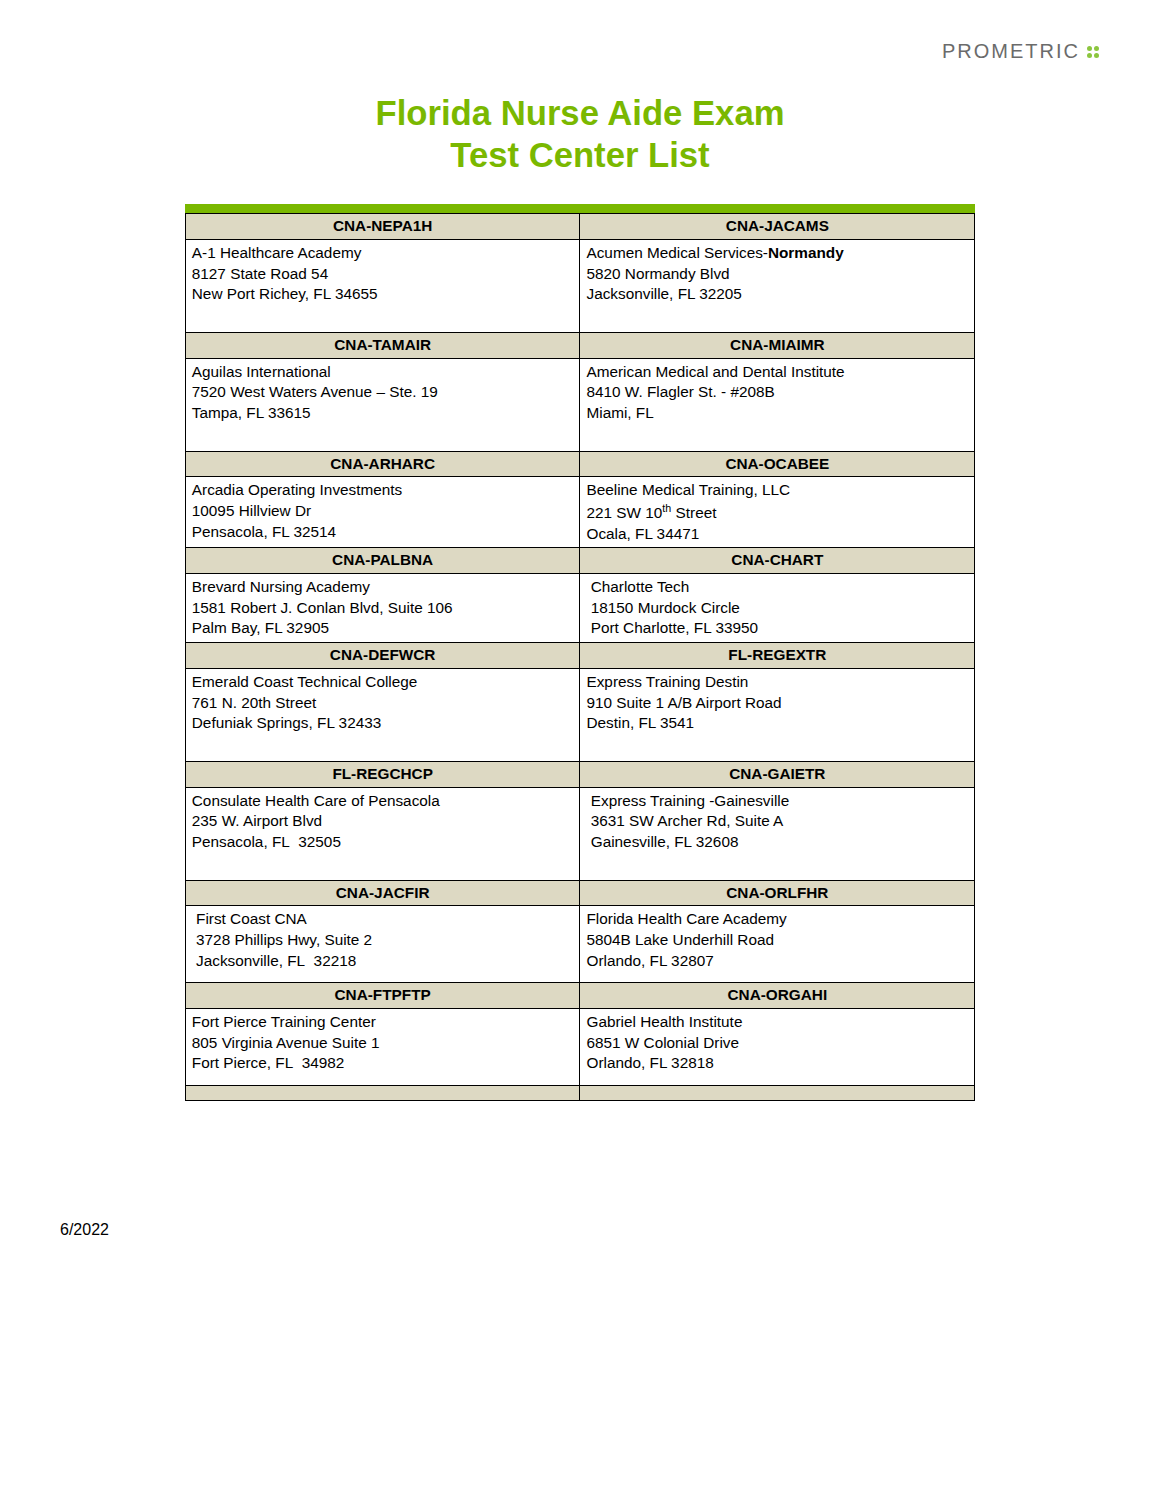PROMETRIC
Florida Nurse Aide ExamTest Center List
| CNA-NEPA1H | CNA-JACAMS |
| A-1 Healthcare Academy 8127 State Road 54 New Port Richey, FL 34655 | Acumen Medical Services- Normandy 5820 Normandy Blvd Jacksonville, FL 32205 |
| CNA-TAMAIR | CNA-MIAIMR |
| Aguilas International 7520 West Waters Avenue – Ste. 19 Tampa, FL 33615 | American Medical and Dental Institute 8410 W. Flagler St. - #208B Miami, FL |
| CNA-ARHARC | CNA-OCABEE |
| Arcadia Operating Investments 10095 Hillview Dr Pensacola, FL 32514 | Beeline Medical Training, LLC 221 SW 10 th Street Ocala, FL 34471 |
| CNA-PALBNA | CNA-CHART |
| Brevard Nursing Academy 1581 Robert J. Conlan Blvd, Suite 106 Palm Bay, FL 32905 | Charlotte Tech 18150 Murdock Circle Port Charlotte, FL 33950 |
| CNA-DEFWCR | FL-REGEXTR |
| Emerald Coast Technical College 761 N. 20th Street Defuniak Springs, FL 32433 | Express Training Destin 910 Suite 1 A/B Airport Road Destin, FL 3541 |
| FL-REGCHCP | CNA-GAIETR |
| Consulate Health Care of Pensacola 235 W. Airport Blvd Pensacola, FL 32505 | Express Training -Gainesville 3631 SW Archer Rd, Suite A Gainesville, FL 32608 |
| CNA-JACFIR | CNA-ORLFHR |
| First Coast CNA 3728 Phillips Hwy, Suite 2 Jacksonville, FL 32218 | Florida Health Care Academy 5804B Lake Underhill Road Orlando, FL 32807 |
| CNA-FTPFTP | CNA-ORGAHI |
| Fort Pierce Training Center 805 Virginia Avenue Suite 1 Fort Pierce, FL 34982 | Gabriel Health Institute 6851 W Colonial Drive Orlando, FL 32818 |
6/2022